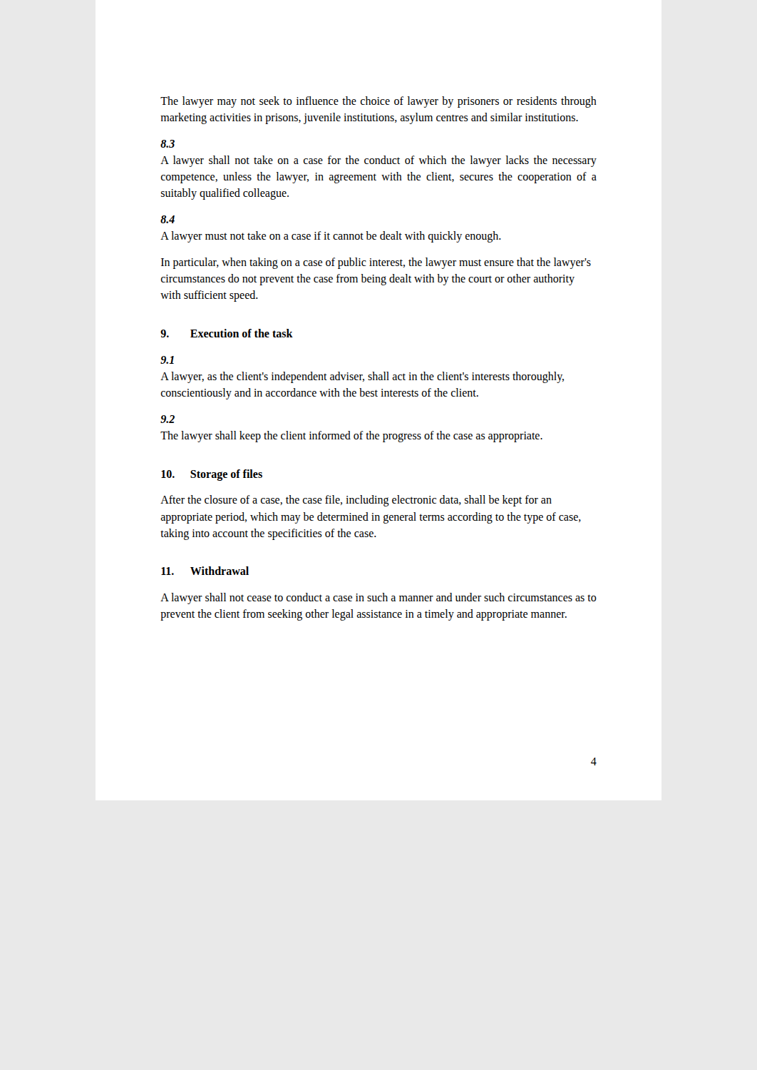The lawyer may not seek to influence the choice of lawyer by prisoners or residents through marketing activities in prisons, juvenile institutions, asylum centres and similar institutions.
8.3
A lawyer shall not take on a case for the conduct of which the lawyer lacks the necessary competence, unless the lawyer, in agreement with the client, secures the cooperation of a suitably qualified colleague.
8.4
A lawyer must not take on a case if it cannot be dealt with quickly enough.
In particular, when taking on a case of public interest, the lawyer must ensure that the lawyer's circumstances do not prevent the case from being dealt with by the court or other authority with sufficient speed.
9. Execution of the task
9.1
A lawyer, as the client's independent adviser, shall act in the client's interests thoroughly, conscientiously and in accordance with the best interests of the client.
9.2
The lawyer shall keep the client informed of the progress of the case as appropriate.
10. Storage of files
After the closure of a case, the case file, including electronic data, shall be kept for an appropriate period, which may be determined in general terms according to the type of case, taking into account the specificities of the case.
11. Withdrawal
A lawyer shall not cease to conduct a case in such a manner and under such circumstances as to prevent the client from seeking other legal assistance in a timely and appropriate manner.
4